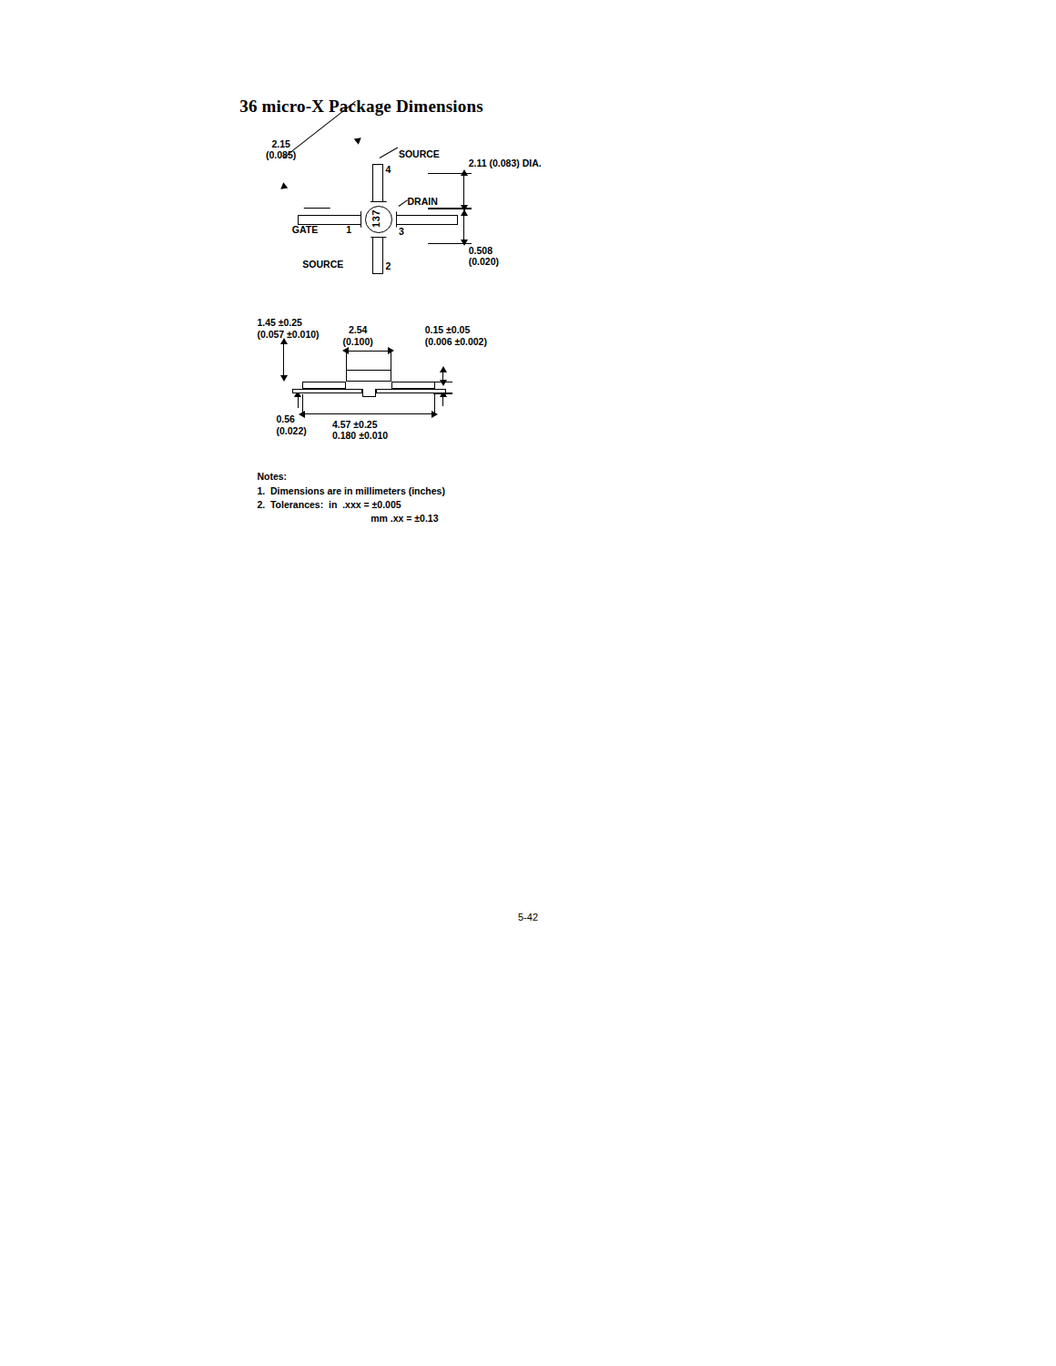36 micro-X Package Dimensions
2.15
(0.085)
SOURCE
2.11 (0.083) DIA.
0.508
(0.020)
DRAIN
GATE
SOURCE
137
4
2
3
1
1.45 ±0.25
(0.057 ±0.010)
2.54
(0.100)
0.15 ±0.05
(0.006 ±0.002)
0.56
(0.022)
4.57 ±0.25
0.180 ±0.010
Notes:
1. Dimensions are in millimeters (inches)
2. Tolerances: in .xxx = ±0.005
mm .xx = ±0.13
5-42